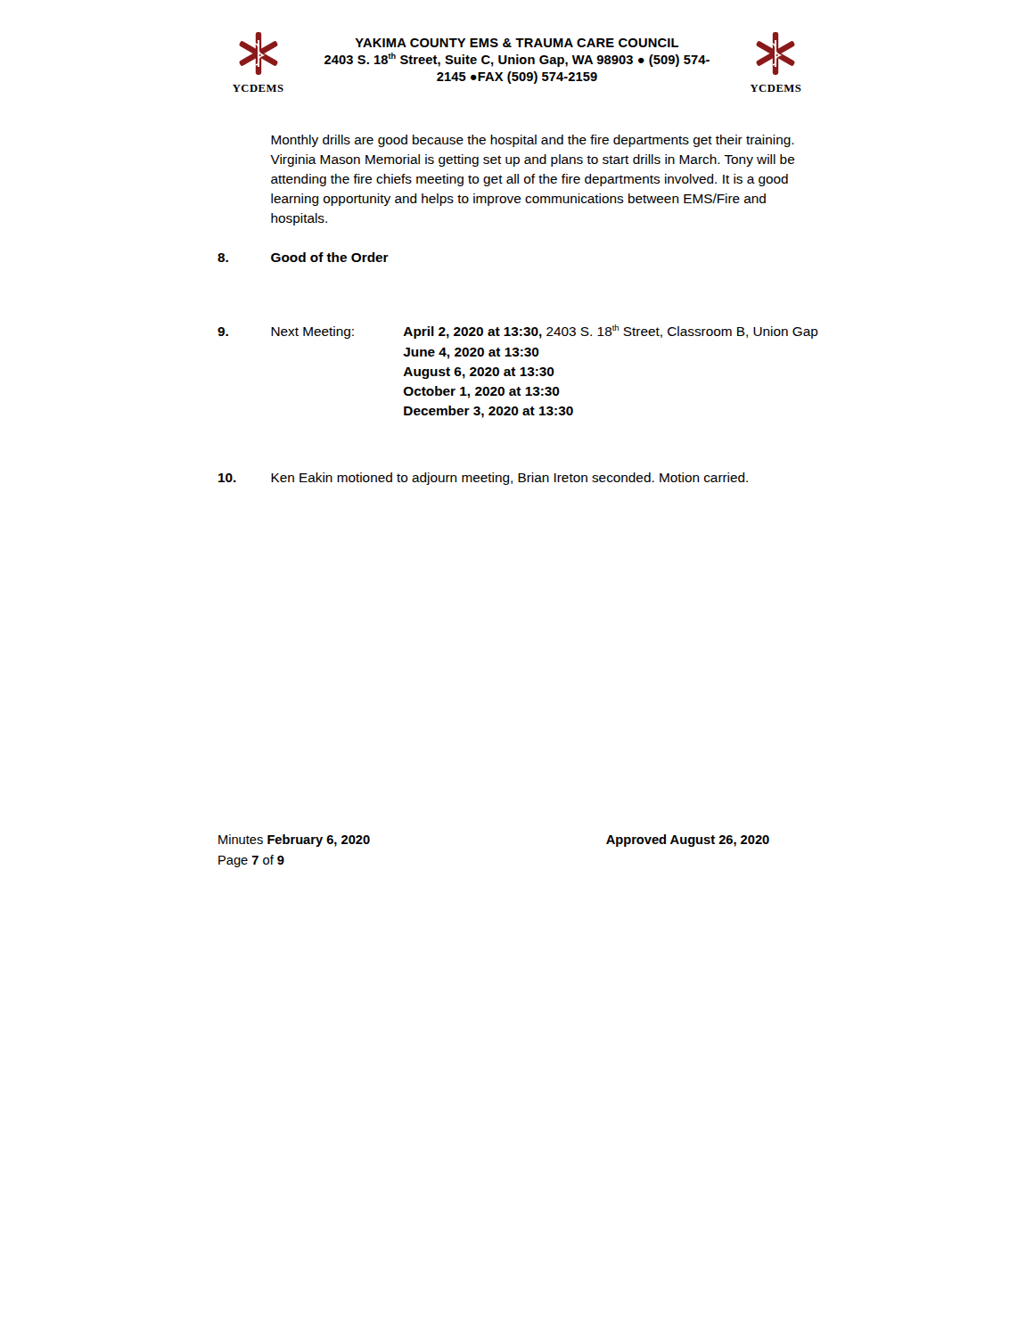YCDEMS
YAKIMA COUNTY EMS & TRAUMA CARE COUNCIL
2403 S. 18th Street, Suite C, Union Gap, WA 98903 ● (509) 574-2145 ●FAX (509) 574-2159
YCDEMS
Monthly drills are good because the hospital and the fire departments get their training. Virginia Mason Memorial is getting set up and plans to start drills in March. Tony will be attending the fire chiefs meeting to get all of the fire departments involved. It is a good learning opportunity and helps to improve communications between EMS/Fire and hospitals.
8.
Good of the Order
9.
Next Meeting:
April 2, 2020 at 13:30, 2403 S. 18th Street, Classroom B, Union Gap
June 4, 2020 at 13:30
August 6, 2020 at 13:30
October 1, 2020 at 13:30
December 3, 2020 at 13:30
10.
Ken Eakin motioned to adjourn meeting, Brian Ireton seconded. Motion carried.
Minutes February 6, 2020
Page 7 of 9
Approved August 26, 2020